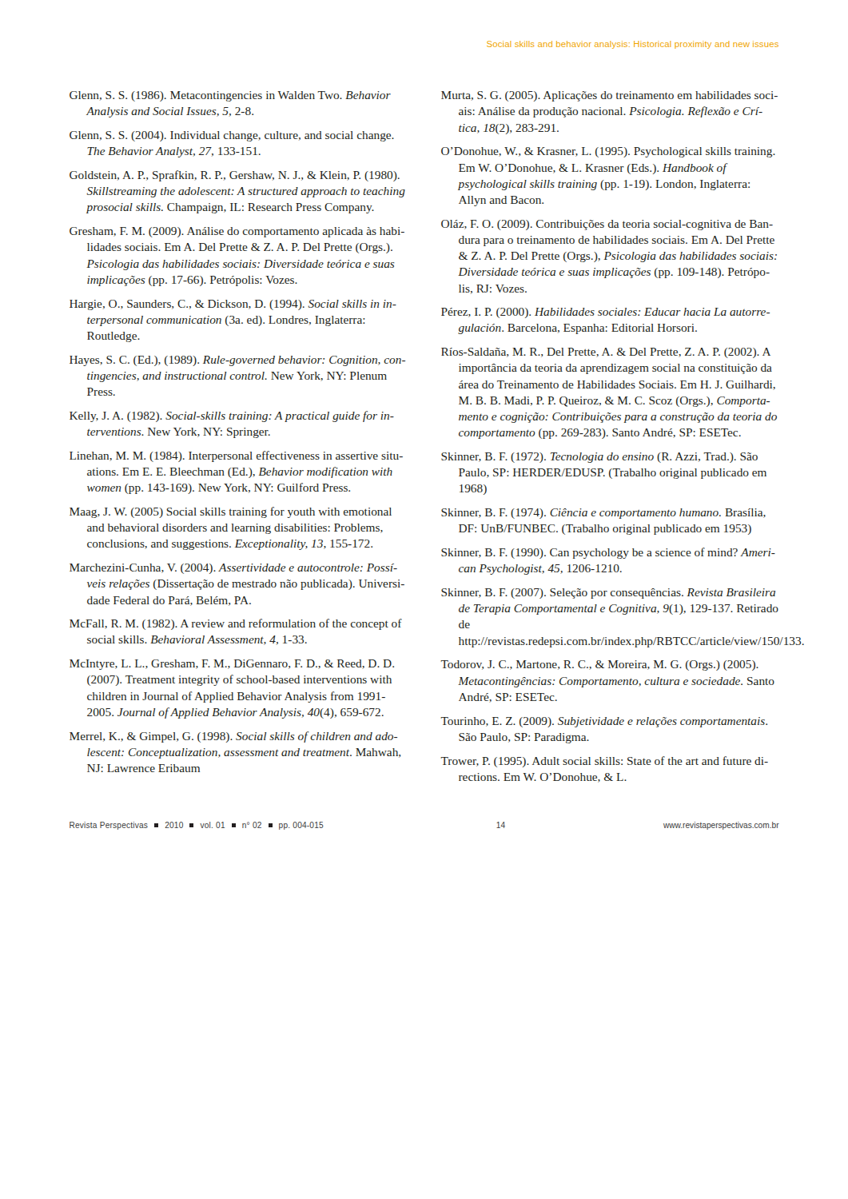Social skills and behavior analysis: Historical proximity and new issues
Glenn, S. S. (1986). Metacontingencies in Walden Two. Behavior Analysis and Social Issues, 5, 2-8.
Glenn, S. S. (2004). Individual change, culture, and social change. The Behavior Analyst, 27, 133-151.
Goldstein, A. P., Sprafkin, R. P., Gershaw, N. J., & Klein, P. (1980). Skillstreaming the adolescent: A structured approach to teaching prosocial skills. Champaign, IL: Research Press Company.
Gresham, F. M. (2009). Análise do comportamento aplicada às habilidades sociais. Em A. Del Prette & Z. A. P. Del Prette (Orgs.). Psicologia das habilidades sociais: Diversidade teórica e suas implicações (pp. 17-66). Petrópolis: Vozes.
Hargie, O., Saunders, C., & Dickson, D. (1994). Social skills in interpersonal communication (3a. ed). Londres, Inglaterra: Routledge.
Hayes, S. C. (Ed.), (1989). Rule-governed behavior: Cognition, contingencies, and instructional control. New York, NY: Plenum Press.
Kelly, J. A. (1982). Social-skills training: A practical guide for interventions. New York, NY: Springer.
Linehan, M. M. (1984). Interpersonal effectiveness in assertive situations. Em E. E. Bleechman (Ed.), Behavior modification with women (pp. 143-169). New York, NY: Guilford Press.
Maag, J. W. (2005) Social skills training for youth with emotional and behavioral disorders and learning disabilities: Problems, conclusions, and suggestions. Exceptionality, 13, 155-172.
Marchezini-Cunha, V. (2004). Assertividade e autocontrole: Possíveis relações (Dissertação de mestrado não publicada). Universidade Federal do Pará, Belém, PA.
McFall, R. M. (1982). A review and reformulation of the concept of social skills. Behavioral Assessment, 4, 1-33.
McIntyre, L. L., Gresham, F. M., DiGennaro, F. D., & Reed, D. D. (2007). Treatment integrity of school-based interventions with children in Journal of Applied Behavior Analysis from 1991-2005. Journal of Applied Behavior Analysis, 40(4), 659-672.
Merrel, K., & Gimpel, G. (1998). Social skills of children and adolescent: Conceptualization, assessment and treatment. Mahwah, NJ: Lawrence Eribaum
Murta, S. G. (2005). Aplicações do treinamento em habilidades sociais: Análise da produção nacional. Psicologia. Reflexão e Crítica, 18(2), 283-291.
O’Donohue, W., & Krasner, L. (1995). Psychological skills training. Em W. O’Donohue, & L. Krasner (Eds.). Handbook of psychological skills training (pp. 1-19). London, Inglaterra: Allyn and Bacon.
Oláz, F. O. (2009). Contribuições da teoria social-cognitiva de Bandura para o treinamento de habilidades sociais. Em A. Del Prette & Z. A. P. Del Prette (Orgs.), Psicologia das habilidades sociais: Diversidade teórica e suas implicações (pp. 109-148). Petrópolis, RJ: Vozes.
Pérez, I. P. (2000). Habilidades sociales: Educar hacia La autorregulación. Barcelona, Espanha: Editorial Horsori.
Ríos-Saldaña, M. R., Del Prette, A. & Del Prette, Z. A. P. (2002). A importância da teoria da aprendizagem social na constituição da área do Treinamento de Habilidades Sociais. Em H. J. Guilhardi, M. B. B. Madi, P. P. Queiroz, & M. C. Scoz (Orgs.), Comportamento e cognição: Contribuições para a construção da teoria do comportamento (pp. 269-283). Santo André, SP: ESETec.
Skinner, B. F. (1972). Tecnologia do ensino (R. Azzi, Trad.). São Paulo, SP: HERDER/EDUSP. (Trabalho original publicado em 1968)
Skinner, B. F. (1974). Ciência e comportamento humano. Brasília, DF: UnB/FUNBEC. (Trabalho original publicado em 1953)
Skinner, B. F. (1990). Can psychology be a science of mind? American Psychologist, 45, 1206-1210.
Skinner, B. F. (2007). Seleção por consequências. Revista Brasileira de Terapia Comportamental e Cognitiva, 9(1), 129-137. Retirado de http://revistas.redepsi.com.br/index.php/RBTCC/article/view/150/133.
Todorov, J. C., Martone, R. C., & Moreira, M. G. (Orgs.) (2005). Metacontingências: Comportamento, cultura e sociedade. Santo André, SP: ESETec.
Tourinho, E. Z. (2009). Subjetividade e relações comportamentais. São Paulo, SP: Paradigma.
Trower, P. (1995). Adult social skills: State of the art and future directions. Em W. O’Donohue, & L.
Revista Perspectivas 2010 vol. 01 n° 02 pp. 004-015
14
www.revistaperspectivas.com.br